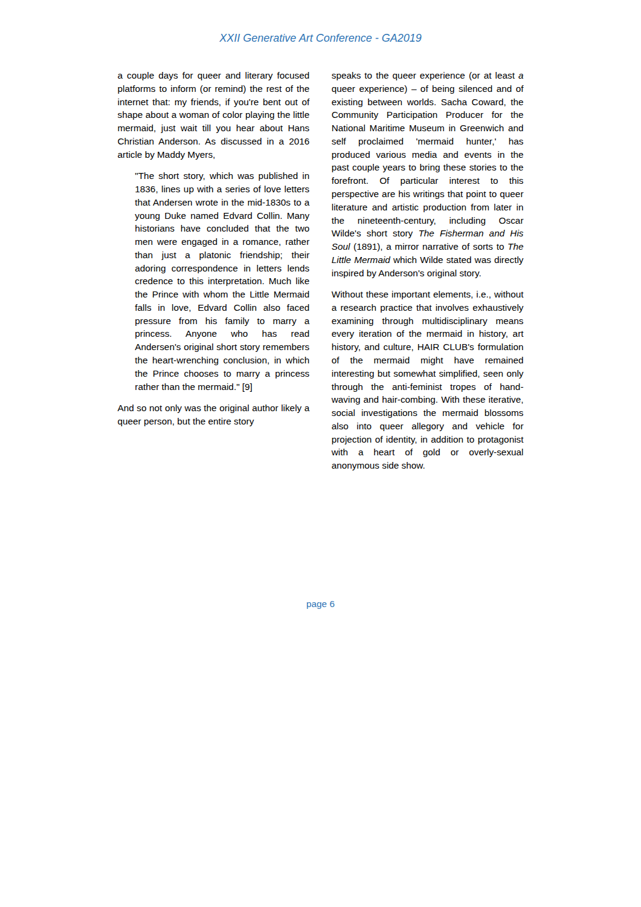XXII Generative Art Conference - GA2019
a couple days for queer and literary focused platforms to inform (or remind) the rest of the internet that: my friends, if you're bent out of shape about a woman of color playing the little mermaid, just wait till you hear about Hans Christian Anderson. As discussed in a 2016 article by Maddy Myers,
"The short story, which was published in 1836, lines up with a series of love letters that Andersen wrote in the mid-1830s to a young Duke named Edvard Collin. Many historians have concluded that the two men were engaged in a romance, rather than just a platonic friendship; their adoring correspondence in letters lends credence to this interpretation. Much like the Prince with whom the Little Mermaid falls in love, Edvard Collin also faced pressure from his family to marry a princess. Anyone who has read Andersen's original short story remembers the heart-wrenching conclusion, in which the Prince chooses to marry a princess rather than the mermaid." [9]
And so not only was the original author likely a queer person, but the entire story
speaks to the queer experience (or at least a queer experience) – of being silenced and of existing between worlds. Sacha Coward, the Community Participation Producer for the National Maritime Museum in Greenwich and self proclaimed 'mermaid hunter,' has produced various media and events in the past couple years to bring these stories to the forefront. Of particular interest to this perspective are his writings that point to queer literature and artistic production from later in the nineteenth-century, including Oscar Wilde's short story The Fisherman and His Soul (1891), a mirror narrative of sorts to The Little Mermaid which Wilde stated was directly inspired by Anderson's original story.
Without these important elements, i.e., without a research practice that involves exhaustively examining through multidisciplinary means every iteration of the mermaid in history, art history, and culture, HAIR CLUB's formulation of the mermaid might have remained interesting but somewhat simplified, seen only through the anti-feminist tropes of hand-waving and hair-combing. With these iterative, social investigations the mermaid blossoms also into queer allegory and vehicle for projection of identity, in addition to protagonist with a heart of gold or overly-sexual anonymous side show.
page 6